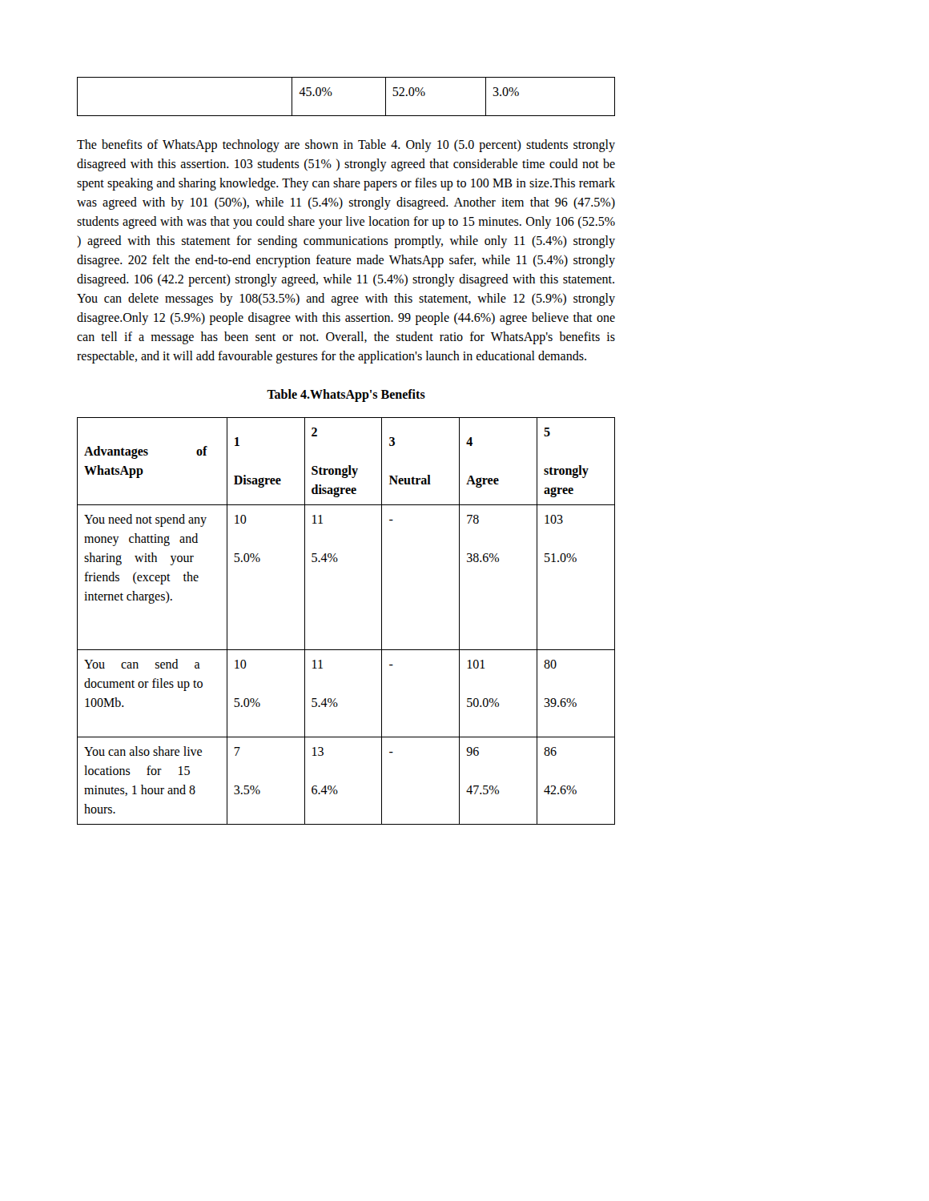| | 45.0% | 52.0% | 3.0% |
The benefits of WhatsApp technology are shown in Table 4. Only 10 (5.0 percent) students strongly disagreed with this assertion. 103 students (51% ) strongly agreed that considerable time could not be spent speaking and sharing knowledge. They can share papers or files up to 100 MB in size.This remark was agreed with by 101 (50%), while 11 (5.4%) strongly disagreed. Another item that 96 (47.5%) students agreed with was that you could share your live location for up to 15 minutes. Only 106 (52.5% ) agreed with this statement for sending communications promptly, while only 11 (5.4%) strongly disagree. 202 felt the end-to-end encryption feature made WhatsApp safer, while 11 (5.4%) strongly disagreed. 106 (42.2 percent) strongly agreed, while 11 (5.4%) strongly disagreed with this statement. You can delete messages by 108(53.5%) and agree with this statement, while 12 (5.9%) strongly disagree.Only 12 (5.9%) people disagree with this assertion. 99 people (44.6%) agree believe that one can tell if a message has been sent or not. Overall, the student ratio for WhatsApp's benefits is respectable, and it will add favourable gestures for the application's launch in educational demands.
Table 4.WhatsApp's Benefits
| Advantages of WhatsApp | 1 Disagree | 2 Strongly disagree | 3 Neutral | 4 Agree | 5 strongly agree |
| You need not spend any money chatting and sharing with your friends (except the internet charges). | 10 5.0% | 11 5.4% | - | 78 38.6% | 103 51.0% |
| You can send a document or files up to 100Mb. | 10 5.0% | 11 5.4% | - | 101 50.0% | 80 39.6% |
| You can also share live locations for 15 minutes, 1 hour and 8 hours. | 7 3.5% | 13 6.4% | - | 96 47.5% | 86 42.6% |